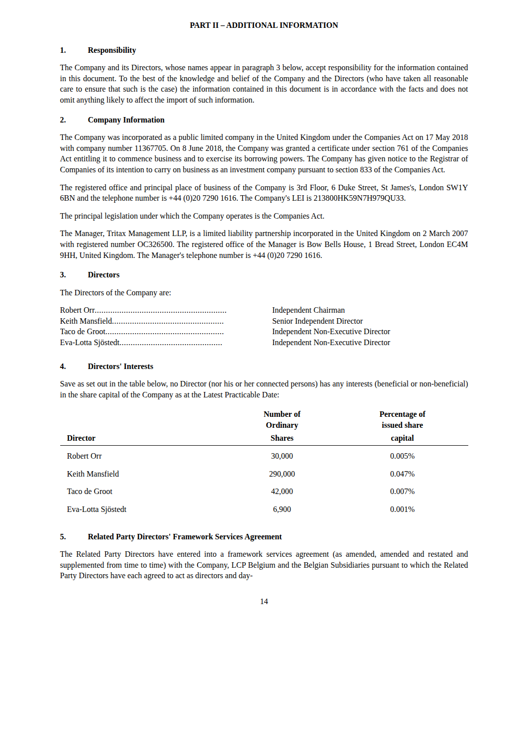PART II – ADDITIONAL INFORMATION
1. Responsibility
The Company and its Directors, whose names appear in paragraph 3 below, accept responsibility for the information contained in this document. To the best of the knowledge and belief of the Company and the Directors (who have taken all reasonable care to ensure that such is the case) the information contained in this document is in accordance with the facts and does not omit anything likely to affect the import of such information.
2. Company Information
The Company was incorporated as a public limited company in the United Kingdom under the Companies Act on 17 May 2018 with company number 11367705. On 8 June 2018, the Company was granted a certificate under section 761 of the Companies Act entitling it to commence business and to exercise its borrowing powers. The Company has given notice to the Registrar of Companies of its intention to carry on business as an investment company pursuant to section 833 of the Companies Act.
The registered office and principal place of business of the Company is 3rd Floor, 6 Duke Street, St James's, London SW1Y 6BN and the telephone number is +44 (0)20 7290 1616. The Company's LEI is 213800HK59N7H979QU33.
The principal legislation under which the Company operates is the Companies Act.
The Manager, Tritax Management LLP, is a limited liability partnership incorporated in the United Kingdom on 2 March 2007 with registered number OC326500. The registered office of the Manager is Bow Bells House, 1 Bread Street, London EC4M 9HH, United Kingdom. The Manager's telephone number is +44 (0)20 7290 1616.
3. Directors
The Directors of the Company are:
| Robert Orr ........................................................... | Independent Chairman |
| Keith Mansfield .................................................. | Senior Independent Director |
| Taco de Groot ..................................................... | Independent Non-Executive Director |
| Eva-Lotta Sjöstedt .............................................. | Independent Non-Executive Director |
4. Directors' Interests
Save as set out in the table below, no Director (nor his or her connected persons) has any interests (beneficial or non-beneficial) in the share capital of the Company as at the Latest Practicable Date:
| | Number of Ordinary | Percentage of issued share |
| --- | --- | --- |
| Director | Shares | capital |
| Robert Orr | 30,000 | 0.005% |
| Keith Mansfield | 290,000 | 0.047% |
| Taco de Groot | 42,000 | 0.007% |
| Eva-Lotta Sjöstedt | 6,900 | 0.001% |
5. Related Party Directors' Framework Services Agreement
The Related Party Directors have entered into a framework services agreement (as amended, amended and restated and supplemented from time to time) with the Company, LCP Belgium and the Belgian Subsidiaries pursuant to which the Related Party Directors have each agreed to act as directors and day-
14